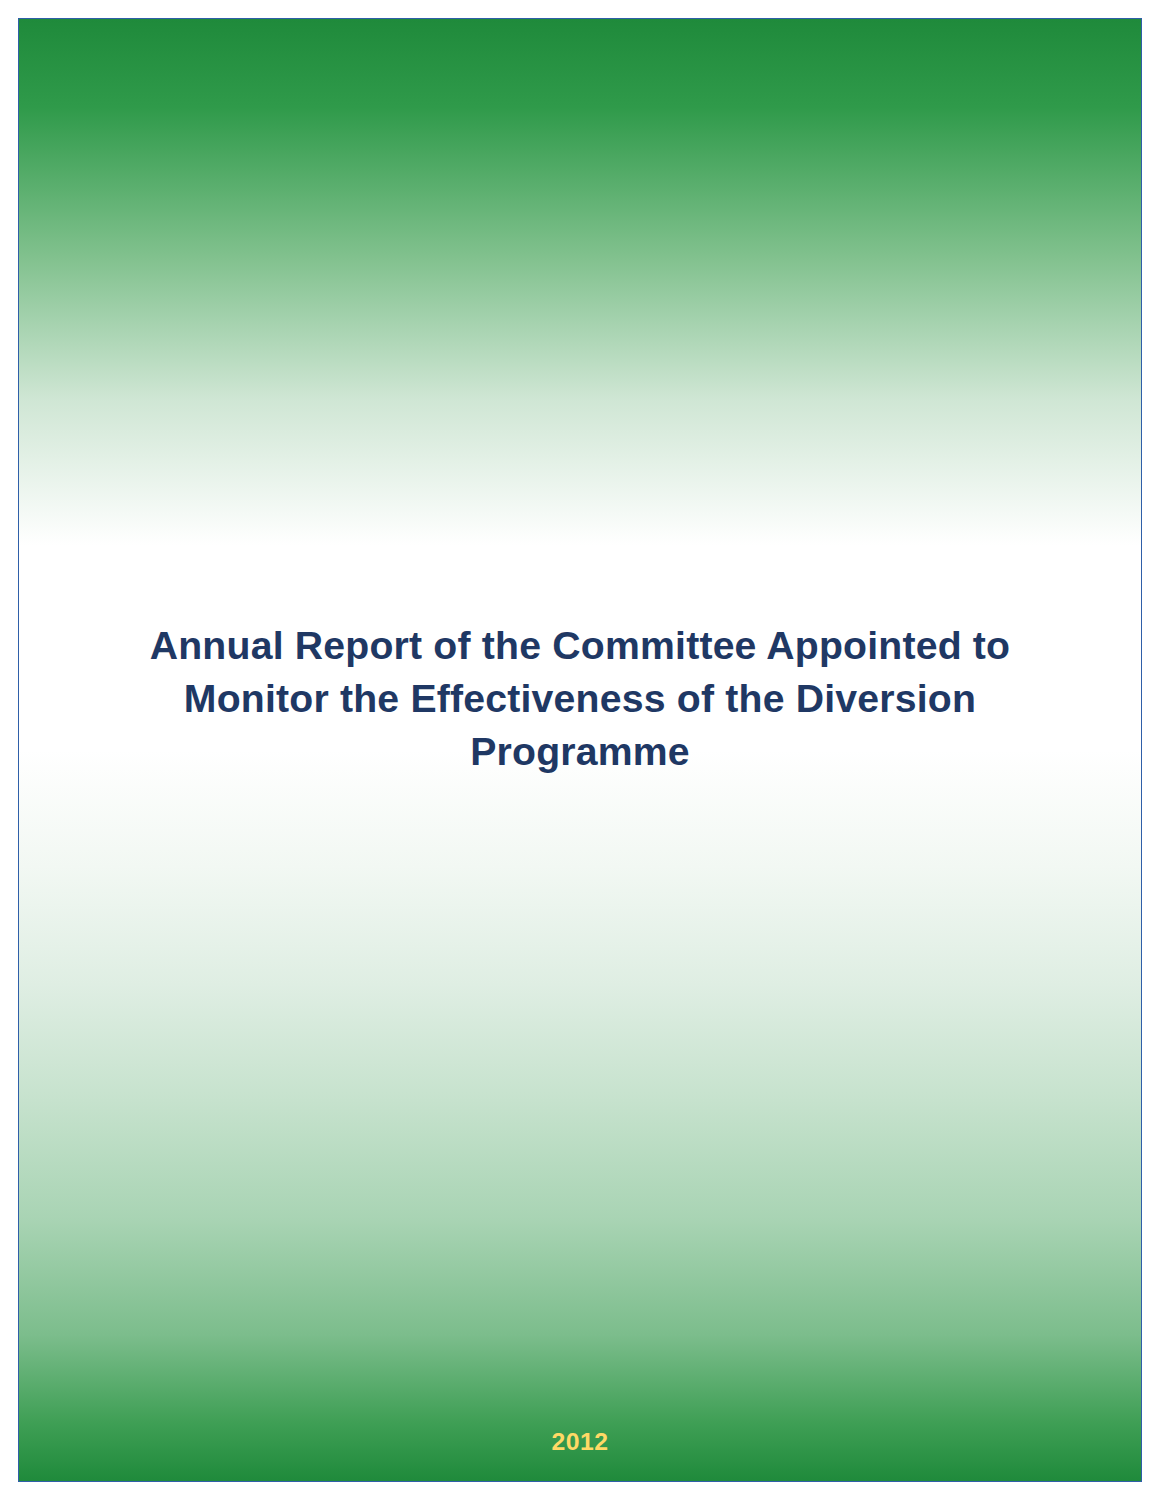Annual Report of the Committee Appointed to Monitor the Effectiveness of the Diversion Programme
2012